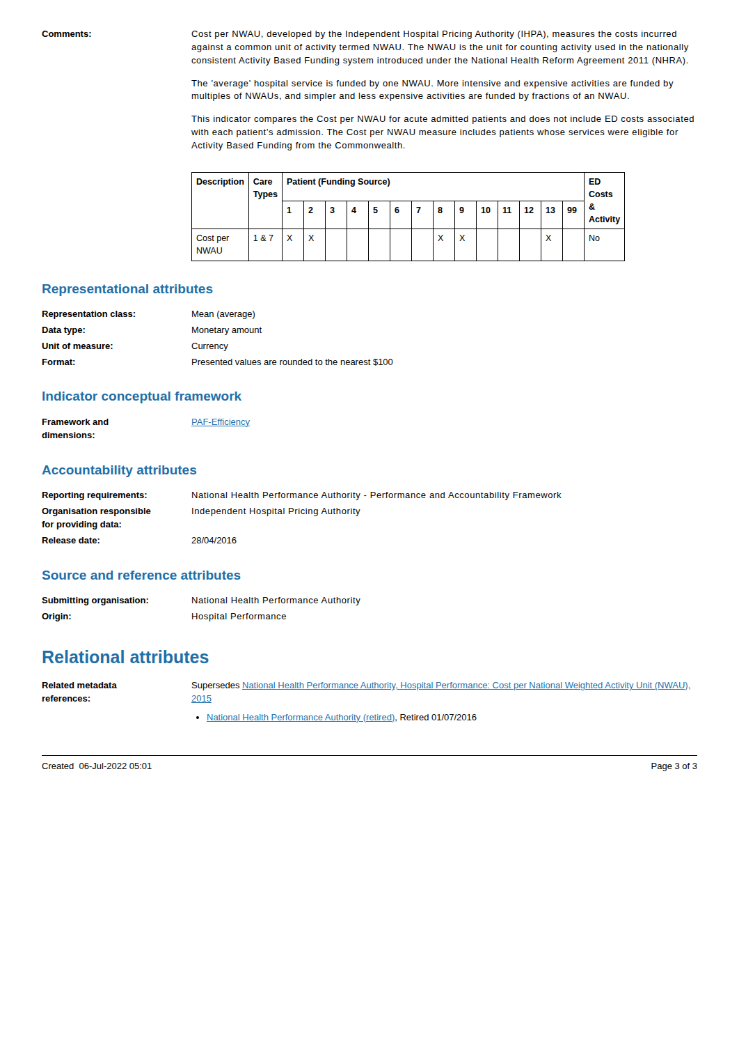Comments:
Cost per NWAU, developed by the Independent Hospital Pricing Authority (IHPA), measures the costs incurred against a common unit of activity termed NWAU. The NWAU is the unit for counting activity used in the nationally consistent Activity Based Funding system introduced under the National Health Reform Agreement 2011 (NHRA).
The 'average' hospital service is funded by one NWAU. More intensive and expensive activities are funded by multiples of NWAUs, and simpler and less expensive activities are funded by fractions of an NWAU.
This indicator compares the Cost per NWAU for acute admitted patients and does not include ED costs associated with each patient’s admission. The Cost per NWAU measure includes patients whose services were eligible for Activity Based Funding from the Commonwealth.
| Description | Care Types | Patient (Funding Source) | ED Costs & Activity |
| --- | --- | --- | --- |
| 1 | 2 | 3 | 4 | 5 | 6 | 7 | 8 | 9 | 10 | 11 | 12 | 13 | 99 |
| Cost per NWAU | 1 & 7 | X | X | | | | | | X | X | | | | X | | No |
Representational attributes
Representation class:
Mean (average)
Data type:
Monetary amount
Unit of measure:
Currency
Format:
Presented values are rounded to the nearest $100
Indicator conceptual framework
Framework and
dimensions:
PAF-Efficiency
Accountability attributes
Reporting requirements:
National Health Performance Authority - Performance and Accountability Framework
Organisation responsible
for providing data:
Independent Hospital Pricing Authority
Release date:
28/04/2016
Source and reference attributes
Submitting organisation:
National Health Performance Authority
Origin:
Hospital Performance
Relational attributes
Related metadata
references:
Supersedes National Health Performance Authority, Hospital Performance: Cost per National Weighted Activity Unit (NWAU), 2015
National Health Performance Authority (retired), Retired 01/07/2016
Created 06-Jul-2022 05:01
Page 3 of 3